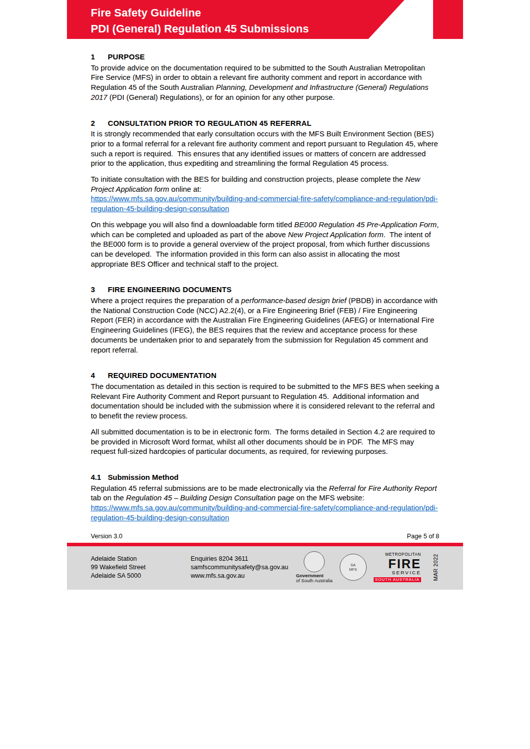Fire Safety Guideline
PDI (General) Regulation 45 Submissions
1 PURPOSE
To provide advice on the documentation required to be submitted to the South Australian Metropolitan Fire Service (MFS) in order to obtain a relevant fire authority comment and report in accordance with Regulation 45 of the South Australian Planning, Development and Infrastructure (General) Regulations 2017 (PDI (General) Regulations), or for an opinion for any other purpose.
2 CONSULTATION PRIOR TO REGULATION 45 REFERRAL
It is strongly recommended that early consultation occurs with the MFS Built Environment Section (BES) prior to a formal referral for a relevant fire authority comment and report pursuant to Regulation 45, where such a report is required. This ensures that any identified issues or matters of concern are addressed prior to the application, thus expediting and streamlining the formal Regulation 45 process.
To initiate consultation with the BES for building and construction projects, please complete the New Project Application form online at:
https://www.mfs.sa.gov.au/community/building-and-commercial-fire-safety/compliance-and-regulation/pdi-regulation-45-building-design-consultation
On this webpage you will also find a downloadable form titled BE000 Regulation 45 Pre-Application Form, which can be completed and uploaded as part of the above New Project Application form. The intent of the BE000 form is to provide a general overview of the project proposal, from which further discussions can be developed. The information provided in this form can also assist in allocating the most appropriate BES Officer and technical staff to the project.
3 FIRE ENGINEERING DOCUMENTS
Where a project requires the preparation of a performance-based design brief (PBDB) in accordance with the National Construction Code (NCC) A2.2(4), or a Fire Engineering Brief (FEB) / Fire Engineering Report (FER) in accordance with the Australian Fire Engineering Guidelines (AFEG) or International Fire Engineering Guidelines (IFEG), the BES requires that the review and acceptance process for these documents be undertaken prior to and separately from the submission for Regulation 45 comment and report referral.
4 REQUIRED DOCUMENTATION
The documentation as detailed in this section is required to be submitted to the MFS BES when seeking a Relevant Fire Authority Comment and Report pursuant to Regulation 45. Additional information and documentation should be included with the submission where it is considered relevant to the referral and to benefit the review process.
All submitted documentation is to be in electronic form. The forms detailed in Section 4.2 are required to be provided in Microsoft Word format, whilst all other documents should be in PDF. The MFS may request full-sized hardcopies of particular documents, as required, for reviewing purposes.
4.1 Submission Method
Regulation 45 referral submissions are to be made electronically via the Referral for Fire Authority Report tab on the Regulation 45 – Building Design Consultation page on the MFS website:
https://www.mfs.sa.gov.au/community/building-and-commercial-fire-safety/compliance-and-regulation/pdi-regulation-45-building-design-consultation
Version 3.0 Page 5 of 8
Adelaide Station
99 Wakefield Street
Adelaide SA 5000
Enquiries 8204 3611
samfscommunitysafety@sa.gov.au
www.mfs.sa.gov.au
Government
of South Australia
SA
MFS
METROPOLITAN
FIRE
SERVICE
SOUTH AUSTRALIA
MAR 2022